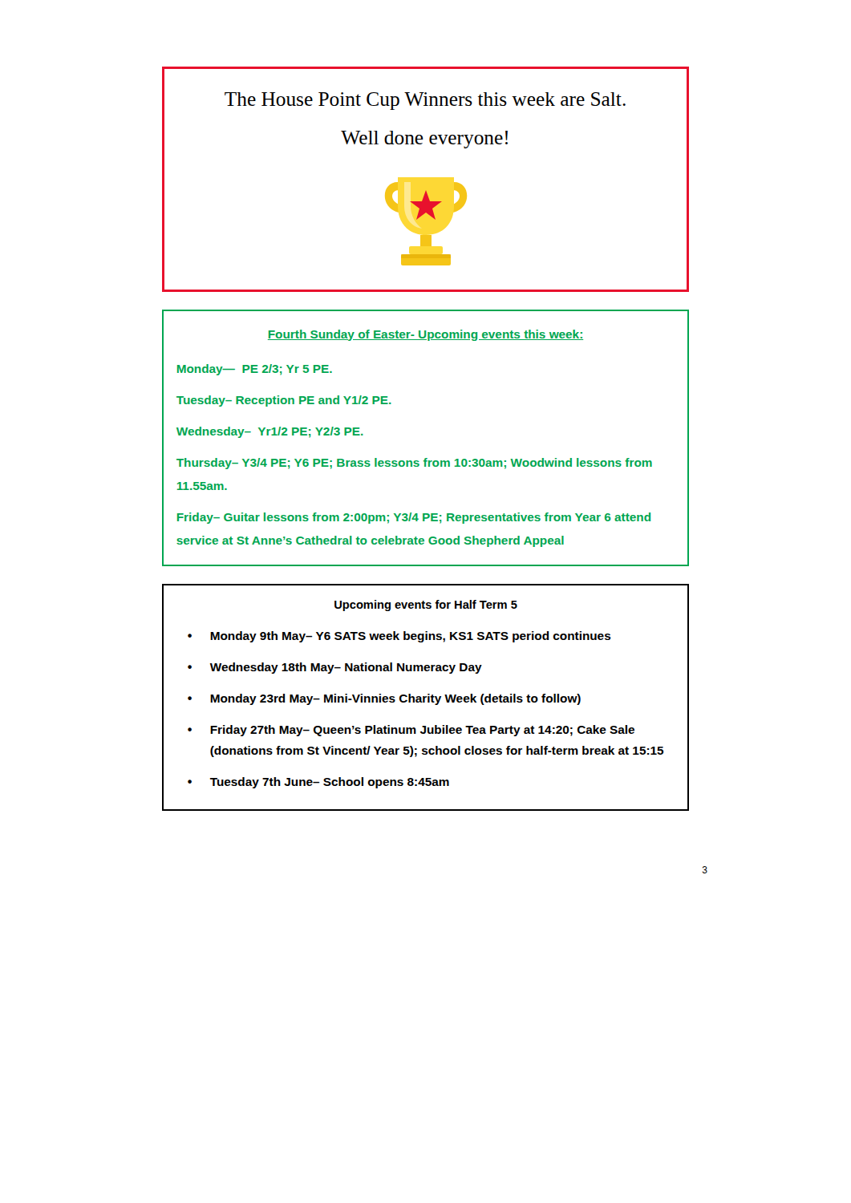The House Point Cup Winners this week are Salt.
Well done everyone!
Fourth Sunday of Easter- Upcoming events this week:
Monday— PE 2/3; Yr 5 PE.
Tuesday– Reception PE and Y1/2 PE.
Wednesday– Yr1/2 PE; Y2/3 PE.
Thursday– Y3/4 PE; Y6 PE; Brass lessons from 10:30am; Woodwind lessons from 11.55am.
Friday– Guitar lessons from 2:00pm; Y3/4 PE; Representatives from Year 6 attend service at St Anne’s Cathedral to celebrate Good Shepherd Appeal
Upcoming events for Half Term 5
Monday 9th May– Y6 SATS week begins, KS1 SATS period continues
Wednesday 18th May– National Numeracy Day
Monday 23rd May– Mini-Vinnies Charity Week (details to follow)
Friday 27th May– Queen’s Platinum Jubilee Tea Party at 14:20; Cake Sale (donations from St Vincent/ Year 5); school closes for half-term break at 15:15
Tuesday 7th June– School opens 8:45am
3